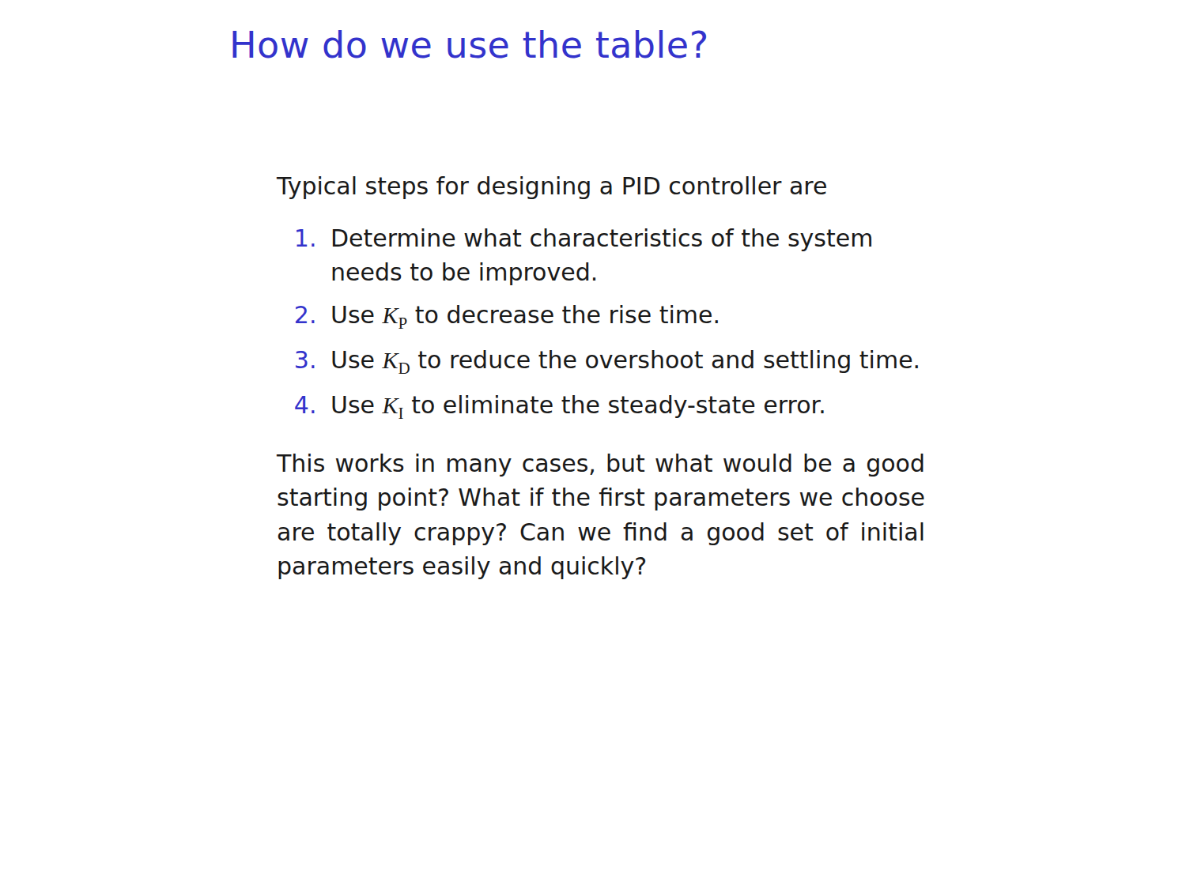How do we use the table?
Typical steps for designing a PID controller are
Determine what characteristics of the system needs to be improved.
Use KP to decrease the rise time.
Use KD to reduce the overshoot and settling time.
Use KI to eliminate the steady-state error.
This works in many cases, but what would be a good starting point? What if the first parameters we choose are totally crappy? Can we find a good set of initial parameters easily and quickly?